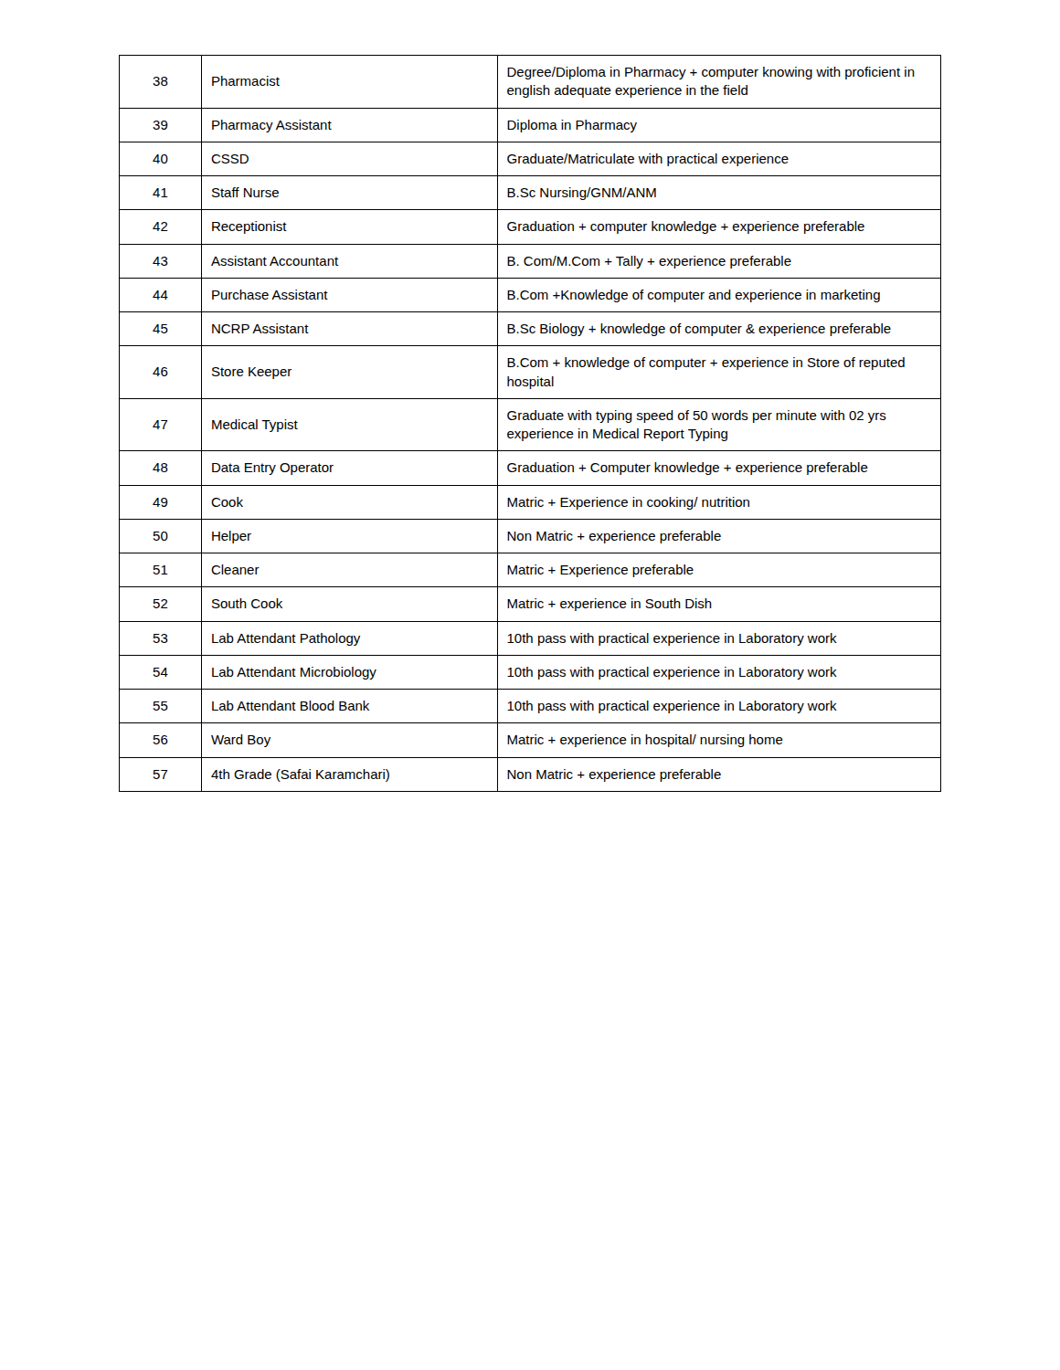| 38 | Pharmacist | Degree/Diploma in Pharmacy + computer knowing with proficient in english adequate experience in the field |
| 39 | Pharmacy Assistant | Diploma in Pharmacy |
| 40 | CSSD | Graduate/Matriculate with practical experience |
| 41 | Staff Nurse | B.Sc Nursing/GNM/ANM |
| 42 | Receptionist | Graduation + computer knowledge + experience preferable |
| 43 | Assistant Accountant | B. Com/M.Com + Tally + experience preferable |
| 44 | Purchase Assistant | B.Com +Knowledge of computer and experience in marketing |
| 45 | NCRP Assistant | B.Sc Biology + knowledge of computer & experience preferable |
| 46 | Store Keeper | B.Com + knowledge of computer + experience in Store of reputed hospital |
| 47 | Medical Typist | Graduate with typing speed of 50 words per minute with 02 yrs experience in Medical Report Typing |
| 48 | Data Entry Operator | Graduation + Computer knowledge + experience preferable |
| 49 | Cook | Matric + Experience in cooking/ nutrition |
| 50 | Helper | Non Matric + experience preferable |
| 51 | Cleaner | Matric + Experience preferable |
| 52 | South Cook | Matric + experience in South Dish |
| 53 | Lab Attendant Pathology | 10th pass with practical experience in Laboratory work |
| 54 | Lab Attendant Microbiology | 10th pass with practical experience in Laboratory work |
| 55 | Lab Attendant Blood Bank | 10th pass with practical experience in Laboratory work |
| 56 | Ward Boy | Matric + experience in hospital/ nursing home |
| 57 | 4th Grade (Safai Karamchari) | Non Matric + experience preferable |